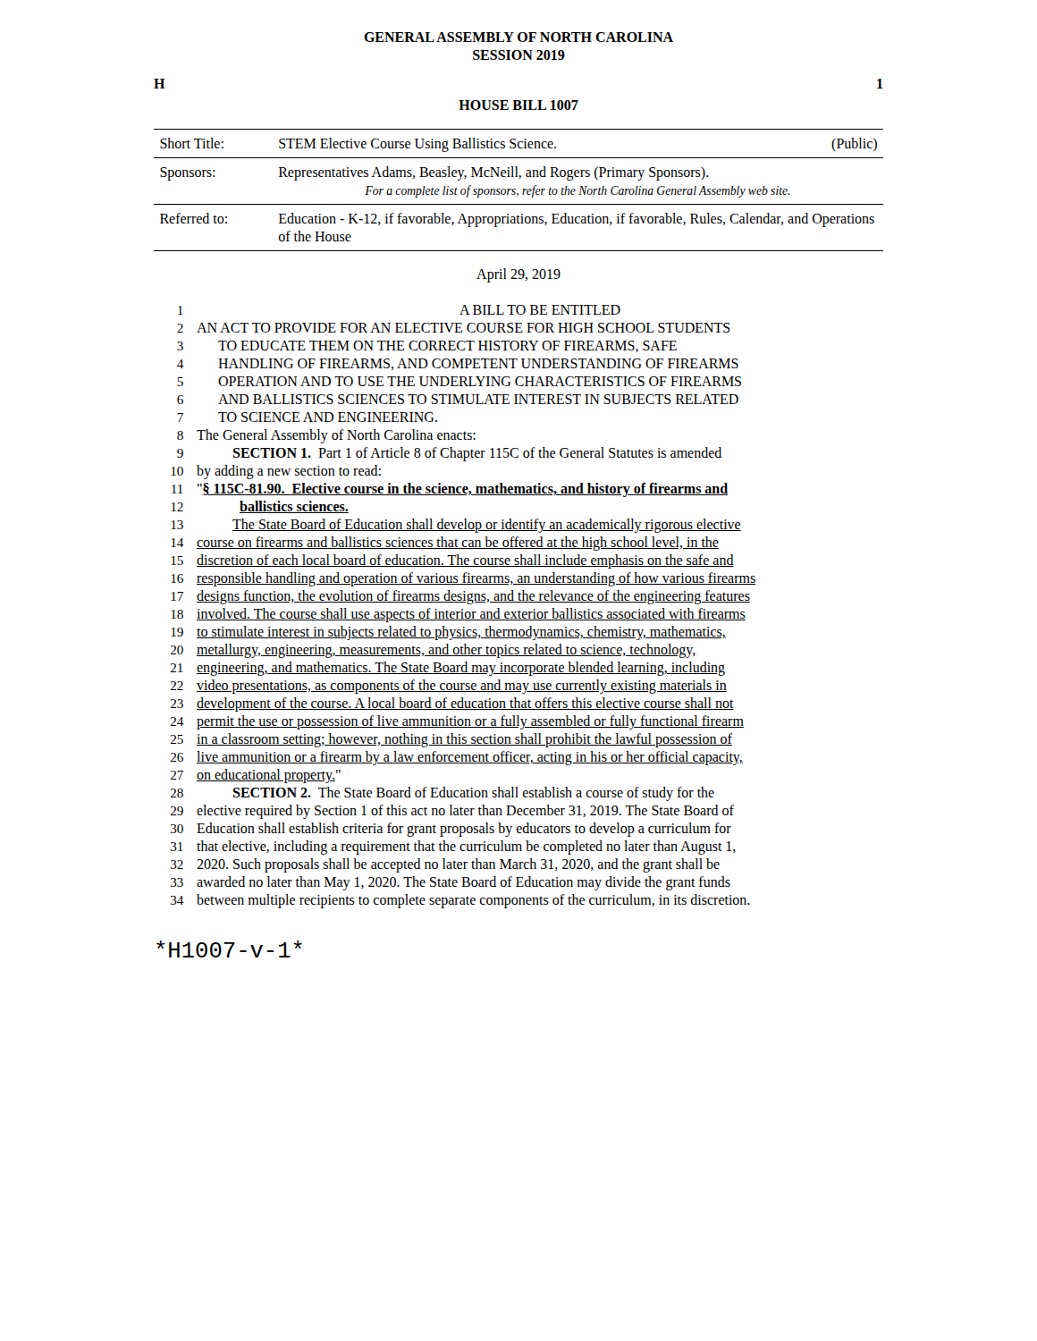GENERAL ASSEMBLY OF NORTH CAROLINA SESSION 2019
H 1
HOUSE BILL 1007
| Short Title: | STEM Elective Course Using Ballistics Science. | (Public) |
| Sponsors: | Representatives Adams, Beasley, McNeill, and Rogers (Primary Sponsors). For a complete list of sponsors, refer to the North Carolina General Assembly web site. |
| Referred to: | Education - K-12, if favorable, Appropriations, Education, if favorable, Rules, Calendar, and Operations of the House |
April 29, 2019
A BILL TO BE ENTITLED
AN ACT TO PROVIDE FOR AN ELECTIVE COURSE FOR HIGH SCHOOL STUDENTS
TO EDUCATE THEM ON THE CORRECT HISTORY OF FIREARMS, SAFE
HANDLING OF FIREARMS, AND COMPETENT UNDERSTANDING OF FIREARMS
OPERATION AND TO USE THE UNDERLYING CHARACTERISTICS OF FIREARMS
AND BALLISTICS SCIENCES TO STIMULATE INTEREST IN SUBJECTS RELATED
TO SCIENCE AND ENGINEERING.
The General Assembly of North Carolina enacts:
SECTION 1. Part 1 of Article 8 of Chapter 115C of the General Statutes is amended
by adding a new section to read:
"§ 115C-81.90. Elective course in the science, mathematics, and history of firearms and
ballistics sciences.
The State Board of Education shall develop or identify an academically rigorous elective
course on firearms and ballistics sciences that can be offered at the high school level, in the
discretion of each local board of education. The course shall include emphasis on the safe and
responsible handling and operation of various firearms, an understanding of how various firearms
designs function, the evolution of firearms designs, and the relevance of the engineering features
involved. The course shall use aspects of interior and exterior ballistics associated with firearms
to stimulate interest in subjects related to physics, thermodynamics, chemistry, mathematics,
metallurgy, engineering, measurements, and other topics related to science, technology,
engineering, and mathematics. The State Board may incorporate blended learning, including
video presentations, as components of the course and may use currently existing materials in
development of the course. A local board of education that offers this elective course shall not
permit the use or possession of live ammunition or a fully assembled or fully functional firearm
in a classroom setting; however, nothing in this section shall prohibit the lawful possession of
live ammunition or a firearm by a law enforcement officer, acting in his or her official capacity,
on educational property."
SECTION 2. The State Board of Education shall establish a course of study for the
elective required by Section 1 of this act no later than December 31, 2019. The State Board of
Education shall establish criteria for grant proposals by educators to develop a curriculum for
that elective, including a requirement that the curriculum be completed no later than August 1,
2020. Such proposals shall be accepted no later than March 31, 2020, and the grant shall be
awarded no later than May 1, 2020. The State Board of Education may divide the grant funds
between multiple recipients to complete separate components of the curriculum, in its discretion.
*H1007-v-1*